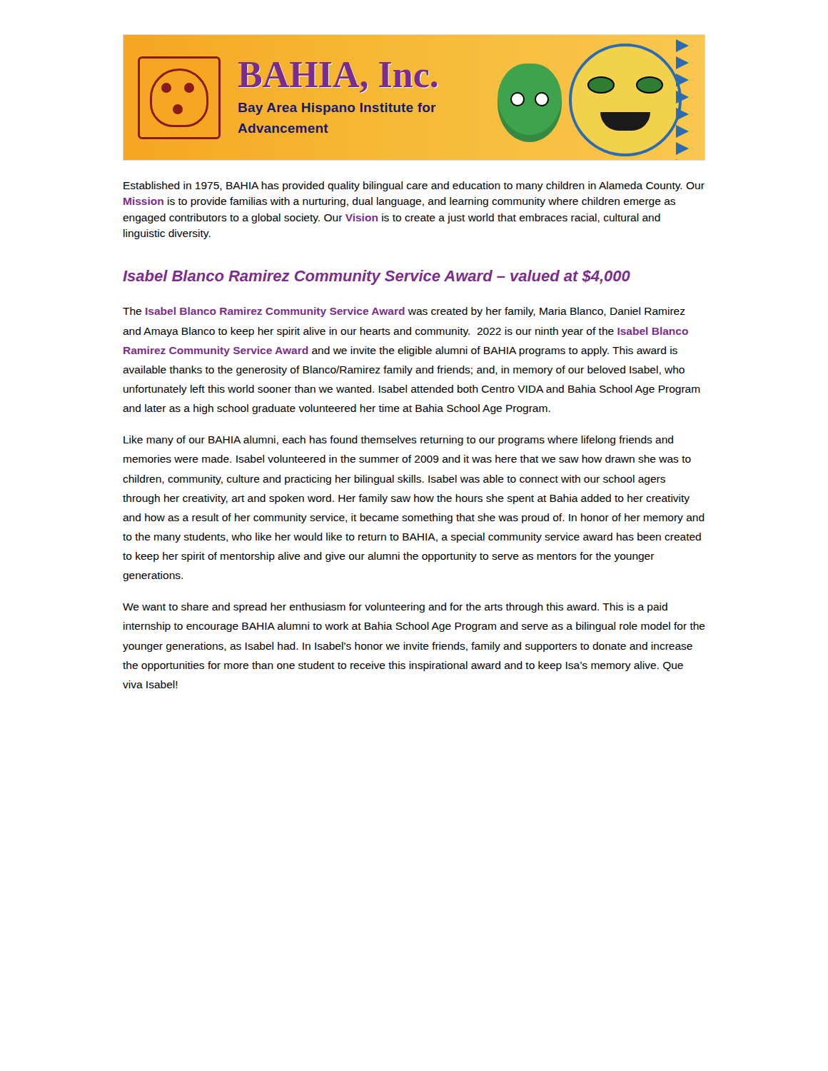BAHIA, Inc.
Bay Area Hispano Institute for Advancement
Established in 1975, BAHIA has provided quality bilingual care and education to many children in Alameda County. Our Mission is to provide familias with a nurturing, dual language, and learning community where children emerge as engaged contributors to a global society. Our Vision is to create a just world that embraces racial, cultural and linguistic diversity.
Isabel Blanco Ramirez Community Service Award – valued at $4,000
The Isabel Blanco Ramirez Community Service Award was created by her family, Maria Blanco, Daniel Ramirez and Amaya Blanco to keep her spirit alive in our hearts and community. 2022 is our ninth year of the Isabel Blanco Ramirez Community Service Award and we invite the eligible alumni of BAHIA programs to apply. This award is available thanks to the generosity of Blanco/Ramirez family and friends; and, in memory of our beloved Isabel, who unfortunately left this world sooner than we wanted. Isabel attended both Centro VIDA and Bahia School Age Program and later as a high school graduate volunteered her time at Bahia School Age Program.
Like many of our BAHIA alumni, each has found themselves returning to our programs where lifelong friends and memories were made. Isabel volunteered in the summer of 2009 and it was here that we saw how drawn she was to children, community, culture and practicing her bilingual skills. Isabel was able to connect with our school agers through her creativity, art and spoken word. Her family saw how the hours she spent at Bahia added to her creativity and how as a result of her community service, it became something that she was proud of. In honor of her memory and to the many students, who like her would like to return to BAHIA, a special community service award has been created to keep her spirit of mentorship alive and give our alumni the opportunity to serve as mentors for the younger generations.
We want to share and spread her enthusiasm for volunteering and for the arts through this award. This is a paid internship to encourage BAHIA alumni to work at Bahia School Age Program and serve as a bilingual role model for the younger generations, as Isabel had. In Isabel’s honor we invite friends, family and supporters to donate and increase the opportunities for more than one student to receive this inspirational award and to keep Isa’s memory alive. Que viva Isabel!